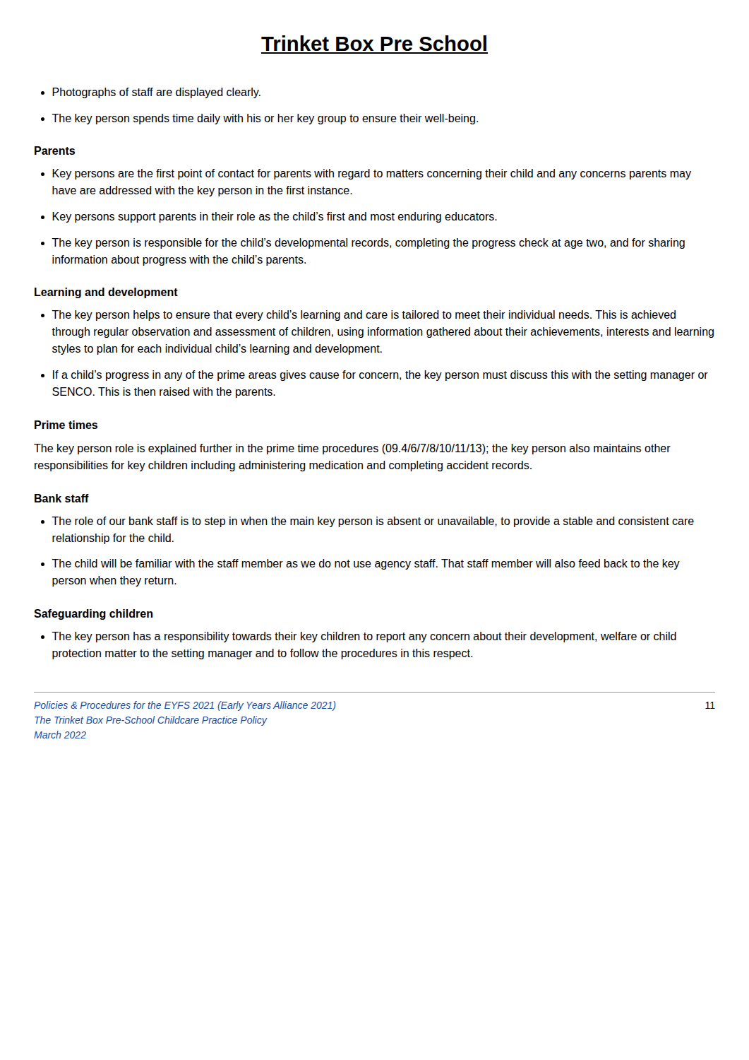Trinket Box Pre School
Photographs of staff are displayed clearly.
The key person spends time daily with his or her key group to ensure their well-being.
Parents
Key persons are the first point of contact for parents with regard to matters concerning their child and any concerns parents may have are addressed with the key person in the first instance.
Key persons support parents in their role as the child’s first and most enduring educators.
The key person is responsible for the child’s developmental records, completing the progress check at age two, and for sharing information about progress with the child’s parents.
Learning and development
The key person helps to ensure that every child’s learning and care is tailored to meet their individual needs. This is achieved through regular observation and assessment of children, using information gathered about their achievements, interests and learning styles to plan for each individual child’s learning and development.
If a child’s progress in any of the prime areas gives cause for concern, the key person must discuss this with the setting manager or SENCO. This is then raised with the parents.
Prime times
The key person role is explained further in the prime time procedures (09.4/6/7/8/10/11/13); the key person also maintains other responsibilities for key children including administering medication and completing accident records.
Bank staff
The role of our bank staff is to step in when the main key person is absent or unavailable, to provide a stable and consistent care relationship for the child.
The child will be familiar with the staff member as we do not use agency staff. That staff member will also feed back to the key person when they return.
Safeguarding children
The key person has a responsibility towards their key children to report any concern about their development, welfare or child protection matter to the setting manager and to follow the procedures in this respect.
11 Policies & Procedures for the EYFS 2021 (Early Years Alliance 2021)
The Trinket Box Pre-School Childcare Practice Policy
March 2022